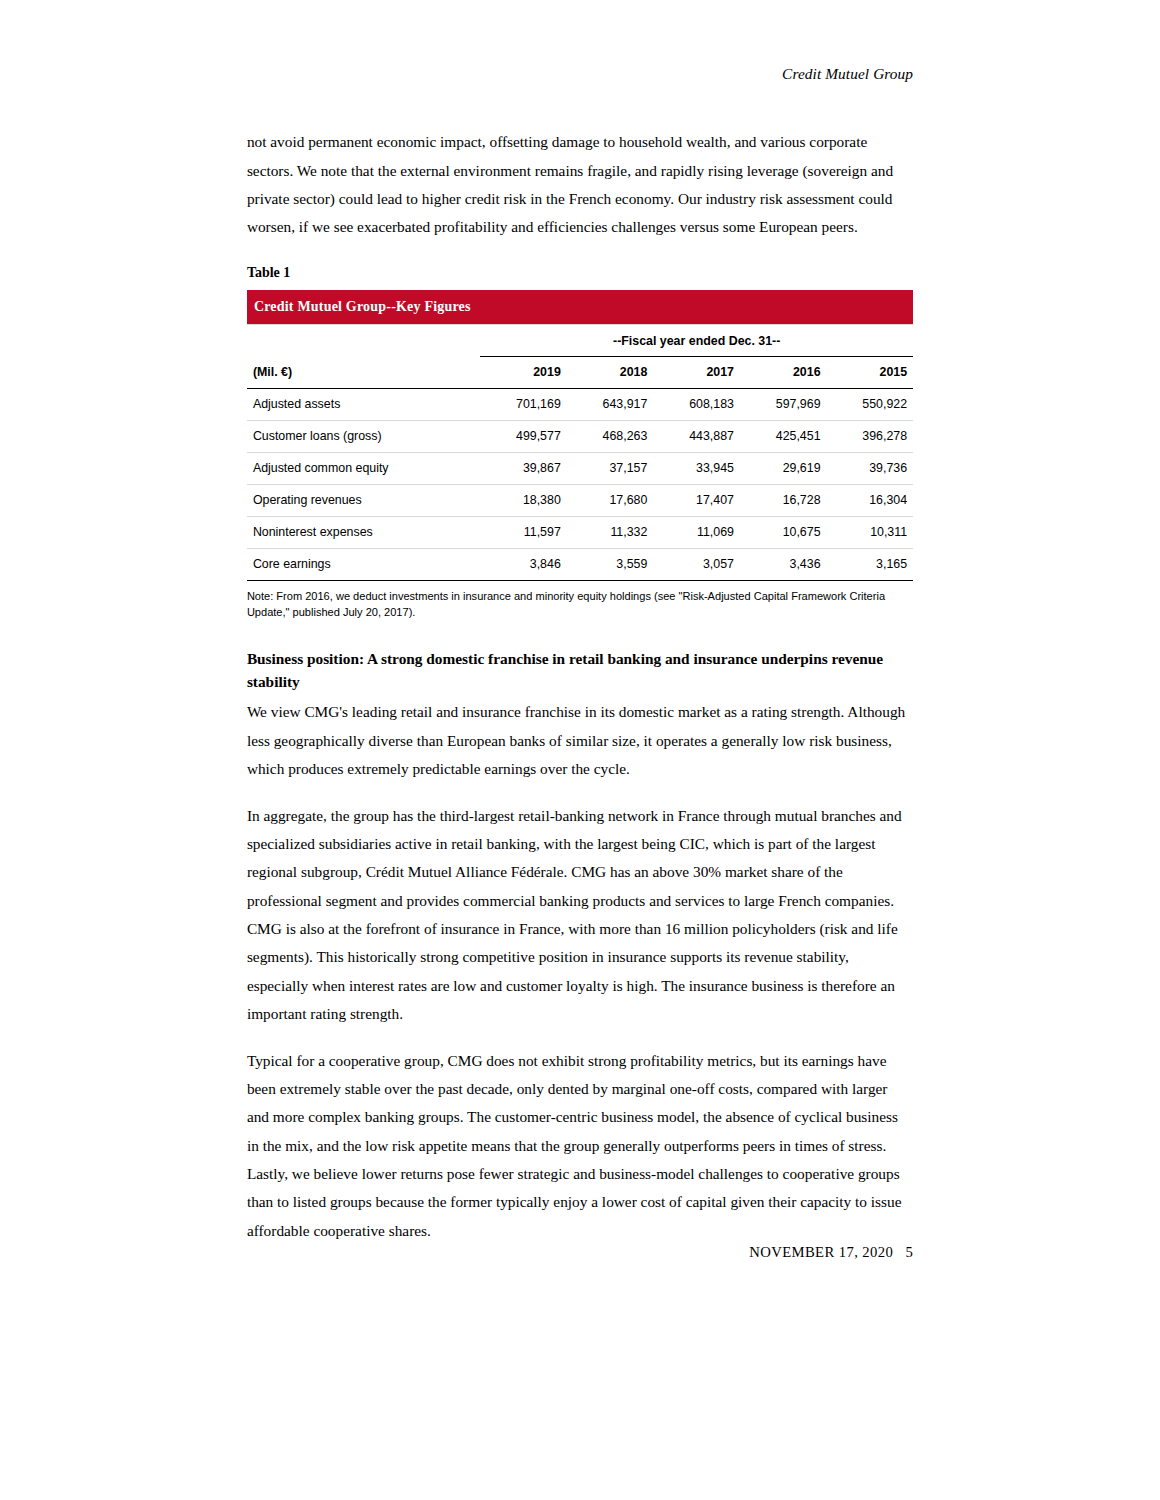Credit Mutuel Group
not avoid permanent economic impact, offsetting damage to household wealth, and various corporate sectors. We note that the external environment remains fragile, and rapidly rising leverage (sovereign and private sector) could lead to higher credit risk in the French economy. Our industry risk assessment could worsen, if we see exacerbated profitability and efficiencies challenges versus some European peers.
Table 1
| Credit Mutuel Group--Key Figures |
| | --Fiscal year ended Dec. 31-- |
| (Mil. €) | 2019 | 2018 | 2017 | 2016 | 2015 |
| Adjusted assets | 701,169 | 643,917 | 608,183 | 597,969 | 550,922 |
| Customer loans (gross) | 499,577 | 468,263 | 443,887 | 425,451 | 396,278 |
| Adjusted common equity | 39,867 | 37,157 | 33,945 | 29,619 | 39,736 |
| Operating revenues | 18,380 | 17,680 | 17,407 | 16,728 | 16,304 |
| Noninterest expenses | 11,597 | 11,332 | 11,069 | 10,675 | 10,311 |
| Core earnings | 3,846 | 3,559 | 3,057 | 3,436 | 3,165 |
Note: From 2016, we deduct investments in insurance and minority equity holdings (see "Risk-Adjusted Capital Framework Criteria Update," published July 20, 2017).
Business position: A strong domestic franchise in retail banking and insurance underpins revenue stability
We view CMG's leading retail and insurance franchise in its domestic market as a rating strength. Although less geographically diverse than European banks of similar size, it operates a generally low risk business, which produces extremely predictable earnings over the cycle.
In aggregate, the group has the third-largest retail-banking network in France through mutual branches and specialized subsidiaries active in retail banking, with the largest being CIC, which is part of the largest regional subgroup, Crédit Mutuel Alliance Fédérale. CMG has an above 30% market share of the professional segment and provides commercial banking products and services to large French companies. CMG is also at the forefront of insurance in France, with more than 16 million policyholders (risk and life segments). This historically strong competitive position in insurance supports its revenue stability, especially when interest rates are low and customer loyalty is high. The insurance business is therefore an important rating strength.
Typical for a cooperative group, CMG does not exhibit strong profitability metrics, but its earnings have been extremely stable over the past decade, only dented by marginal one-off costs, compared with larger and more complex banking groups. The customer-centric business model, the absence of cyclical business in the mix, and the low risk appetite means that the group generally outperforms peers in times of stress. Lastly, we believe lower returns pose fewer strategic and business-model challenges to cooperative groups than to listed groups because the former typically enjoy a lower cost of capital given their capacity to issue affordable cooperative shares.
NOVEMBER 17, 2020 5